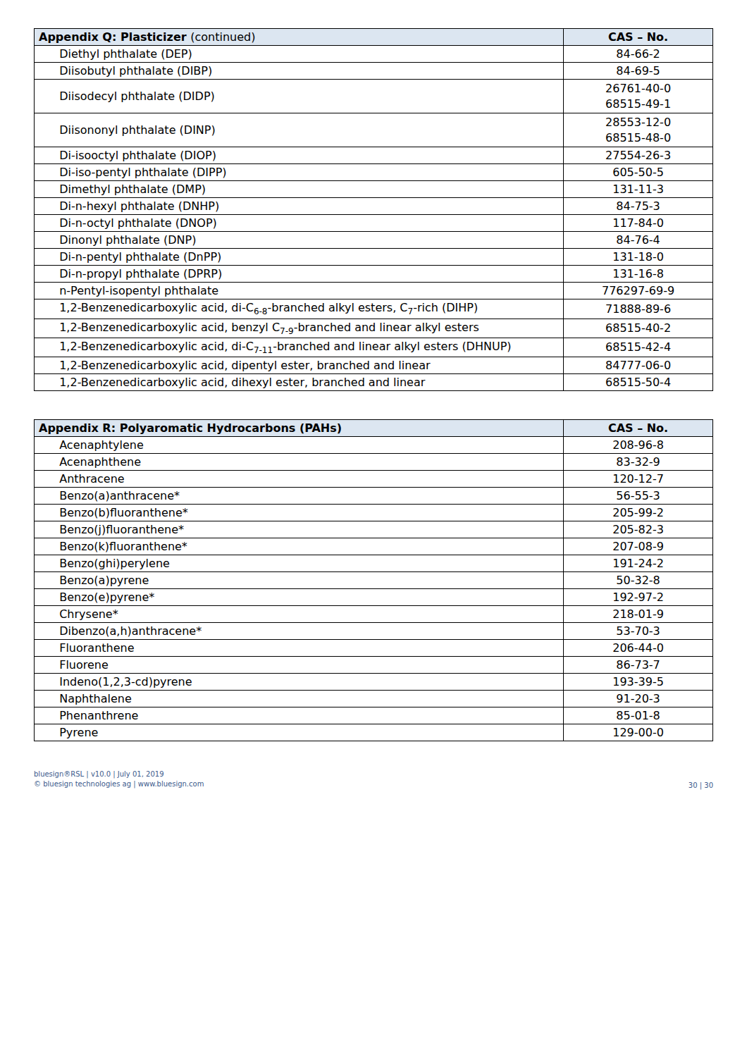| Appendix Q: Plasticizer (continued) | CAS – No. |
| --- | --- |
| Diethyl phthalate (DEP) | 84-66-2 |
| Diisobutyl phthalate (DIBP) | 84-69-5 |
| Diisodecyl phthalate (DIDP) | 26761-40-0 68515-49-1 |
| Diisononyl phthalate (DINP) | 28553-12-0 68515-48-0 |
| Di-isooctyl phthalate (DIOP) | 27554-26-3 |
| Di-iso-pentyl phthalate (DIPP) | 605-50-5 |
| Dimethyl phthalate (DMP) | 131-11-3 |
| Di-n-hexyl phthalate (DNHP) | 84-75-3 |
| Di-n-octyl phthalate (DNOP) | 117-84-0 |
| Dinonyl phthalate (DNP) | 84-76-4 |
| Di-n-pentyl phthalate (DnPP) | 131-18-0 |
| Di-n-propyl phthalate (DPRP) | 131-16-8 |
| n-Pentyl-isopentyl phthalate | 776297-69-9 |
| 1,2-Benzenedicarboxylic acid, di-C 6-8 -branched alkyl esters, C 7 -rich (DIHP) | 71888-89-6 |
| 1,2-Benzenedicarboxylic acid, benzyl C 7-9 -branched and linear alkyl esters | 68515-40-2 |
| 1,2-Benzenedicarboxylic acid, di-C 7-11 -branched and linear alkyl esters (DHNUP) | 68515-42-4 |
| 1,2-Benzenedicarboxylic acid, dipentyl ester, branched and linear | 84777-06-0 |
| 1,2-Benzenedicarboxylic acid, dihexyl ester, branched and linear | 68515-50-4 |
| Appendix R: Polyaromatic Hydrocarbons (PAHs) | CAS – No. |
| --- | --- |
| Acenaphtylene | 208-96-8 |
| Acenaphthene | 83-32-9 |
| Anthracene | 120-12-7 |
| Benzo(a)anthracene* | 56-55-3 |
| Benzo(b)fluoranthene* | 205-99-2 |
| Benzo(j)fluoranthene* | 205-82-3 |
| Benzo(k)fluoranthene* | 207-08-9 |
| Benzo(ghi)perylene | 191-24-2 |
| Benzo(a)pyrene | 50-32-8 |
| Benzo(e)pyrene* | 192-97-2 |
| Chrysene* | 218-01-9 |
| Dibenzo(a,h)anthracene* | 53-70-3 |
| Fluoranthene | 206-44-0 |
| Fluorene | 86-73-7 |
| Indeno(1,2,3-cd)pyrene | 193-39-5 |
| Naphthalene | 91-20-3 |
| Phenanthrene | 85-01-8 |
| Pyrene | 129-00-0 |
bluesign®RSL | v10.0 | July 01, 2019
© bluesign technologies ag | www.bluesign.com
30 | 30